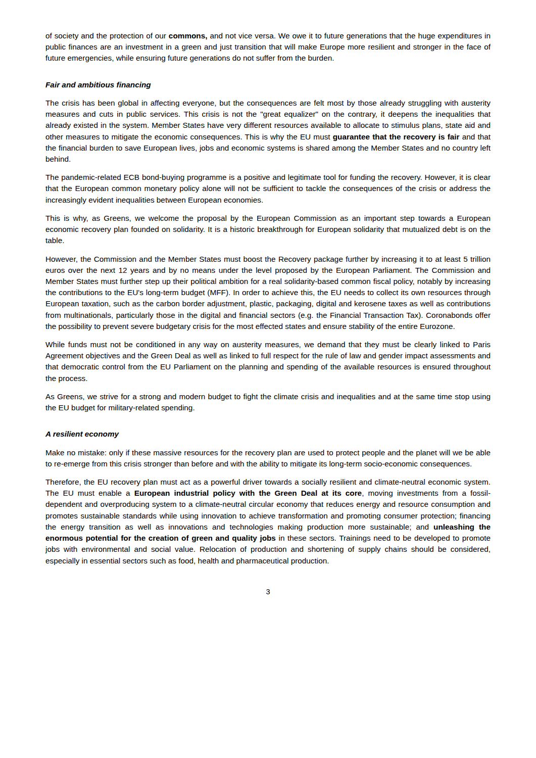of society and the protection of our commons, and not vice versa. We owe it to future generations that the huge expenditures in public finances are an investment in a green and just transition that will make Europe more resilient and stronger in the face of future emergencies, while ensuring future generations do not suffer from the burden.
Fair and ambitious financing
The crisis has been global in affecting everyone, but the consequences are felt most by those already struggling with austerity measures and cuts in public services. This crisis is not the "great equalizer" on the contrary, it deepens the inequalities that already existed in the system. Member States have very different resources available to allocate to stimulus plans, state aid and other measures to mitigate the economic consequences. This is why the EU must guarantee that the recovery is fair and that the financial burden to save European lives, jobs and economic systems is shared among the Member States and no country left behind.
The pandemic-related ECB bond-buying programme is a positive and legitimate tool for funding the recovery. However, it is clear that the European common monetary policy alone will not be sufficient to tackle the consequences of the crisis or address the increasingly evident inequalities between European economies.
This is why, as Greens, we welcome the proposal by the European Commission as an important step towards a European economic recovery plan founded on solidarity. It is a historic breakthrough for European solidarity that mutualized debt is on the table.
However, the Commission and the Member States must boost the Recovery package further by increasing it to at least 5 trillion euros over the next 12 years and by no means under the level proposed by the European Parliament. The Commission and Member States must further step up their political ambition for a real solidarity-based common fiscal policy, notably by increasing the contributions to the EU's long-term budget (MFF). In order to achieve this, the EU needs to collect its own resources through European taxation, such as the carbon border adjustment, plastic, packaging, digital and kerosene taxes as well as contributions from multinationals, particularly those in the digital and financial sectors (e.g. the Financial Transaction Tax). Coronabonds offer the possibility to prevent severe budgetary crisis for the most effected states and ensure stability of the entire Eurozone.
While funds must not be conditioned in any way on austerity measures, we demand that they must be clearly linked to Paris Agreement objectives and the Green Deal as well as linked to full respect for the rule of law and gender impact assessments and that democratic control from the EU Parliament on the planning and spending of the available resources is ensured throughout the process.
As Greens, we strive for a strong and modern budget to fight the climate crisis and inequalities and at the same time stop using the EU budget for military-related spending.
A resilient economy
Make no mistake: only if these massive resources for the recovery plan are used to protect people and the planet will we be able to re-emerge from this crisis stronger than before and with the ability to mitigate its long-term socio-economic consequences.
Therefore, the EU recovery plan must act as a powerful driver towards a socially resilient and climate-neutral economic system. The EU must enable a European industrial policy with the Green Deal at its core, moving investments from a fossil-dependent and overproducing system to a climate-neutral circular economy that reduces energy and resource consumption and promotes sustainable standards while using innovation to achieve transformation and promoting consumer protection; financing the energy transition as well as innovations and technologies making production more sustainable; and unleashing the enormous potential for the creation of green and quality jobs in these sectors. Trainings need to be developed to promote jobs with environmental and social value. Relocation of production and shortening of supply chains should be considered, especially in essential sectors such as food, health and pharmaceutical production.
3